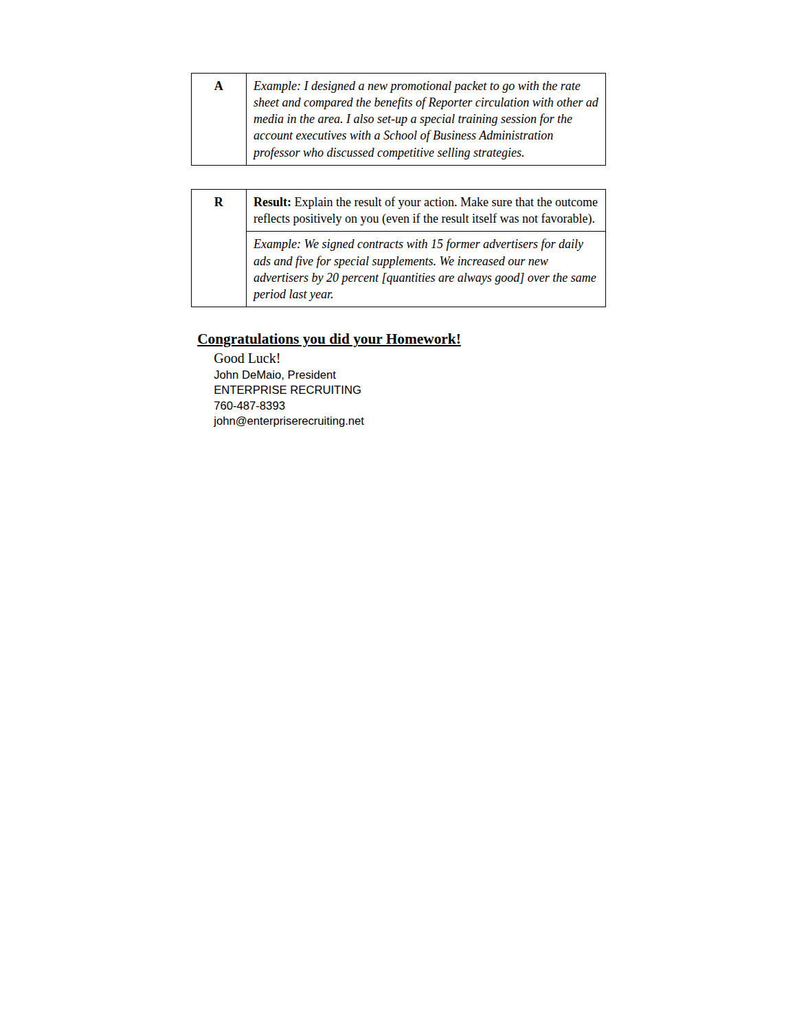| A | Example: I designed a new promotional packet to go with the rate sheet and compared the benefits of Reporter circulation with other ad media in the area. I also set-up a special training session for the account executives with a School of Business Administration professor who discussed competitive selling strategies. |
| R | Result: Explain the result of your action. Make sure that the outcome reflects positively on you (even if the result itself was not favorable). |
| Example: We signed contracts with 15 former advertisers for daily ads and five for special supplements. We increased our new advertisers by 20 percent [quantities are always good] over the same period last year. |
Congratulations you did your Homework!
Good Luck!
John DeMaio, President
ENTERPRISE RECRUITING
760-487-8393
john@enterpriserecruiting.net